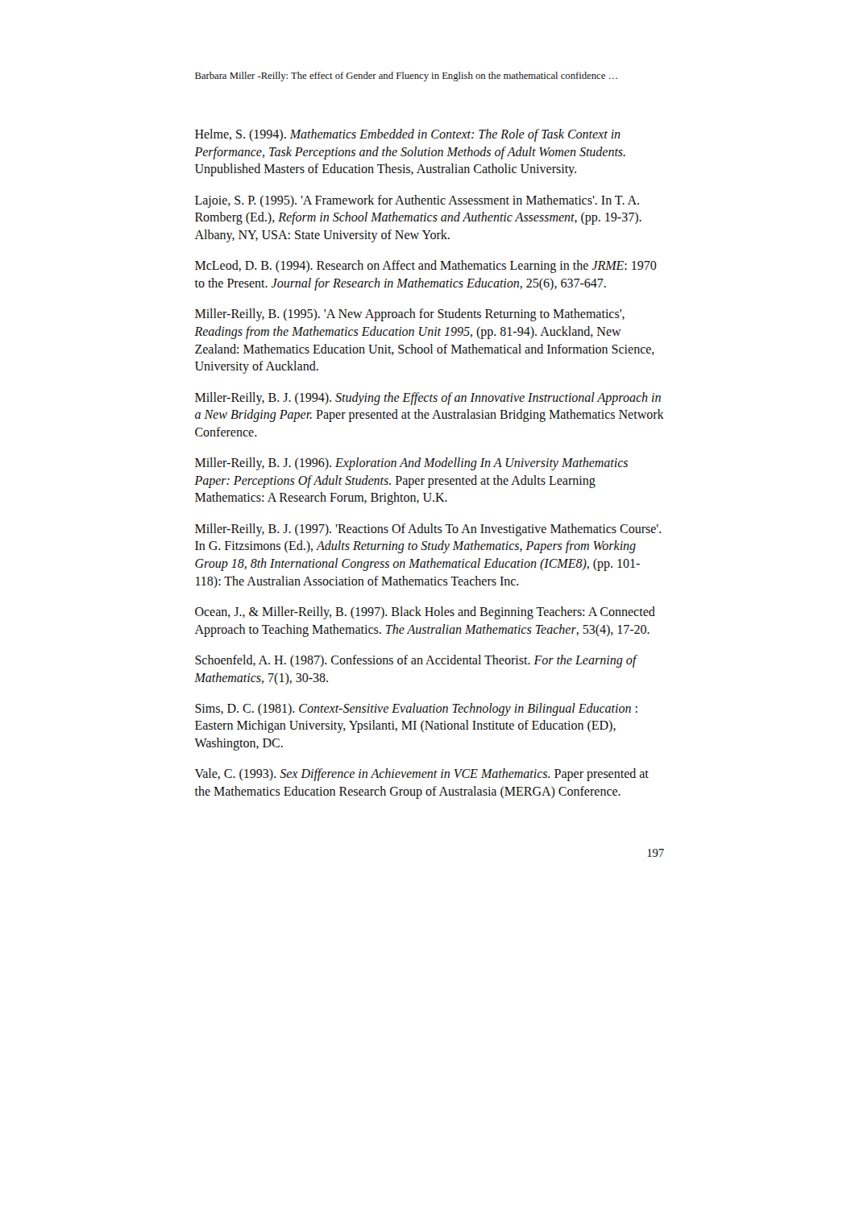Barbara Miller -Reilly: The effect of Gender and Fluency in English on the mathematical confidence …
Helme, S. (1994). Mathematics Embedded in Context: The Role of Task Context in Performance, Task Perceptions and the Solution Methods of Adult Women Students. Unpublished Masters of Education Thesis, Australian Catholic University.
Lajoie, S. P. (1995). 'A Framework for Authentic Assessment in Mathematics'. In T. A. Romberg (Ed.), Reform in School Mathematics and Authentic Assessment, (pp. 19-37). Albany, NY, USA: State University of New York.
McLeod, D. B. (1994). Research on Affect and Mathematics Learning in the JRME: 1970 to the Present. Journal for Research in Mathematics Education, 25(6), 637-647.
Miller-Reilly, B. (1995). 'A New Approach for Students Returning to Mathematics', Readings from the Mathematics Education Unit 1995, (pp. 81-94). Auckland, New Zealand: Mathematics Education Unit, School of Mathematical and Information Science, University of Auckland.
Miller-Reilly, B. J. (1994). Studying the Effects of an Innovative Instructional Approach in a New Bridging Paper. Paper presented at the Australasian Bridging Mathematics Network Conference.
Miller-Reilly, B. J. (1996). Exploration And Modelling In A University Mathematics Paper: Perceptions Of Adult Students. Paper presented at the Adults Learning Mathematics: A Research Forum, Brighton, U.K.
Miller-Reilly, B. J. (1997). 'Reactions Of Adults To An Investigative Mathematics Course'. In G. Fitzsimons (Ed.), Adults Returning to Study Mathematics, Papers from Working Group 18, 8th International Congress on Mathematical Education (ICME8), (pp. 101-118): The Australian Association of Mathematics Teachers Inc.
Ocean, J., & Miller-Reilly, B. (1997). Black Holes and Beginning Teachers: A Connected Approach to Teaching Mathematics. The Australian Mathematics Teacher, 53(4), 17-20.
Schoenfeld, A. H. (1987). Confessions of an Accidental Theorist. For the Learning of Mathematics, 7(1), 30-38.
Sims, D. C. (1981). Context-Sensitive Evaluation Technology in Bilingual Education : Eastern Michigan University, Ypsilanti, MI (National Institute of Education (ED), Washington, DC.
Vale, C. (1993). Sex Difference in Achievement in VCE Mathematics. Paper presented at the Mathematics Education Research Group of Australasia (MERGA) Conference.
197